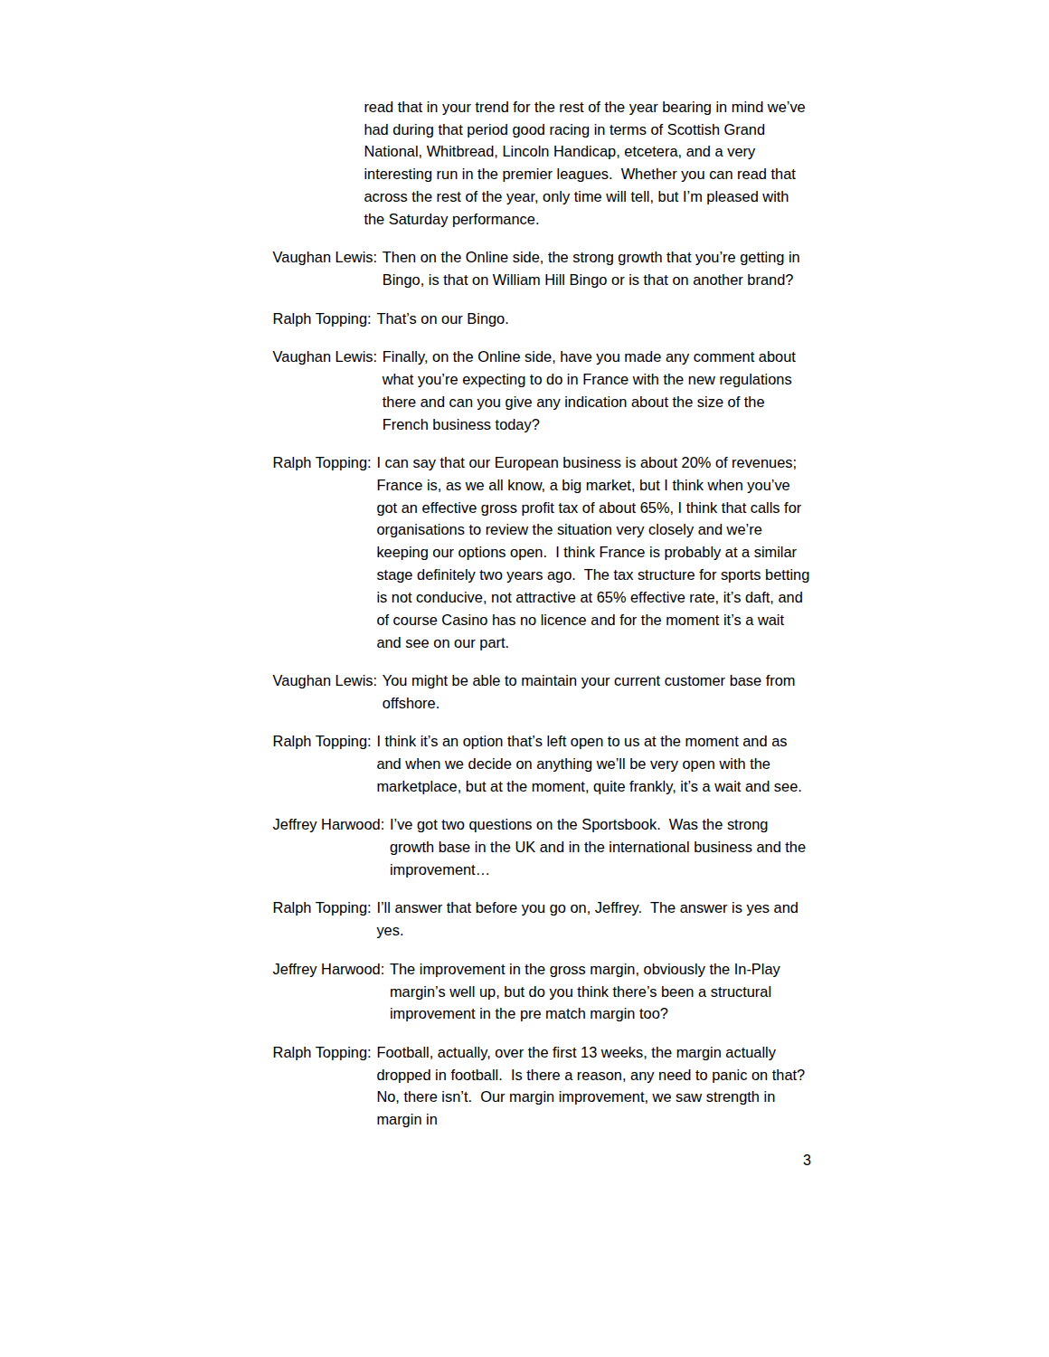read that in your trend for the rest of the year bearing in mind we’ve had during that period good racing in terms of Scottish Grand National, Whitbread, Lincoln Handicap, etcetera, and a very interesting run in the premier leagues. Whether you can read that across the rest of the year, only time will tell, but I’m pleased with the Saturday performance.
Vaughan Lewis:
Then on the Online side, the strong growth that you’re getting in Bingo, is that on William Hill Bingo or is that on another brand?
Ralph Topping:
That’s on our Bingo.
Vaughan Lewis:
Finally, on the Online side, have you made any comment about what you’re expecting to do in France with the new regulations there and can you give any indication about the size of the French business today?
Ralph Topping:
I can say that our European business is about 20% of revenues; France is, as we all know, a big market, but I think when you’ve got an effective gross profit tax of about 65%, I think that calls for organisations to review the situation very closely and we’re keeping our options open. I think France is probably at a similar stage definitely two years ago. The tax structure for sports betting is not conducive, not attractive at 65% effective rate, it’s daft, and of course Casino has no licence and for the moment it’s a wait and see on our part.
Vaughan Lewis:
You might be able to maintain your current customer base from offshore.
Ralph Topping:
I think it’s an option that’s left open to us at the moment and as and when we decide on anything we’ll be very open with the marketplace, but at the moment, quite frankly, it’s a wait and see.
Jeffrey Harwood:
I’ve got two questions on the Sportsbook. Was the strong growth base in the UK and in the international business and the improvement…
Ralph Topping:
I’ll answer that before you go on, Jeffrey. The answer is yes and yes.
Jeffrey Harwood:
The improvement in the gross margin, obviously the In-Play margin’s well up, but do you think there’s been a structural improvement in the pre match margin too?
Ralph Topping:
Football, actually, over the first 13 weeks, the margin actually dropped in football. Is there a reason, any need to panic on that? No, there isn’t. Our margin improvement, we saw strength in margin in
3